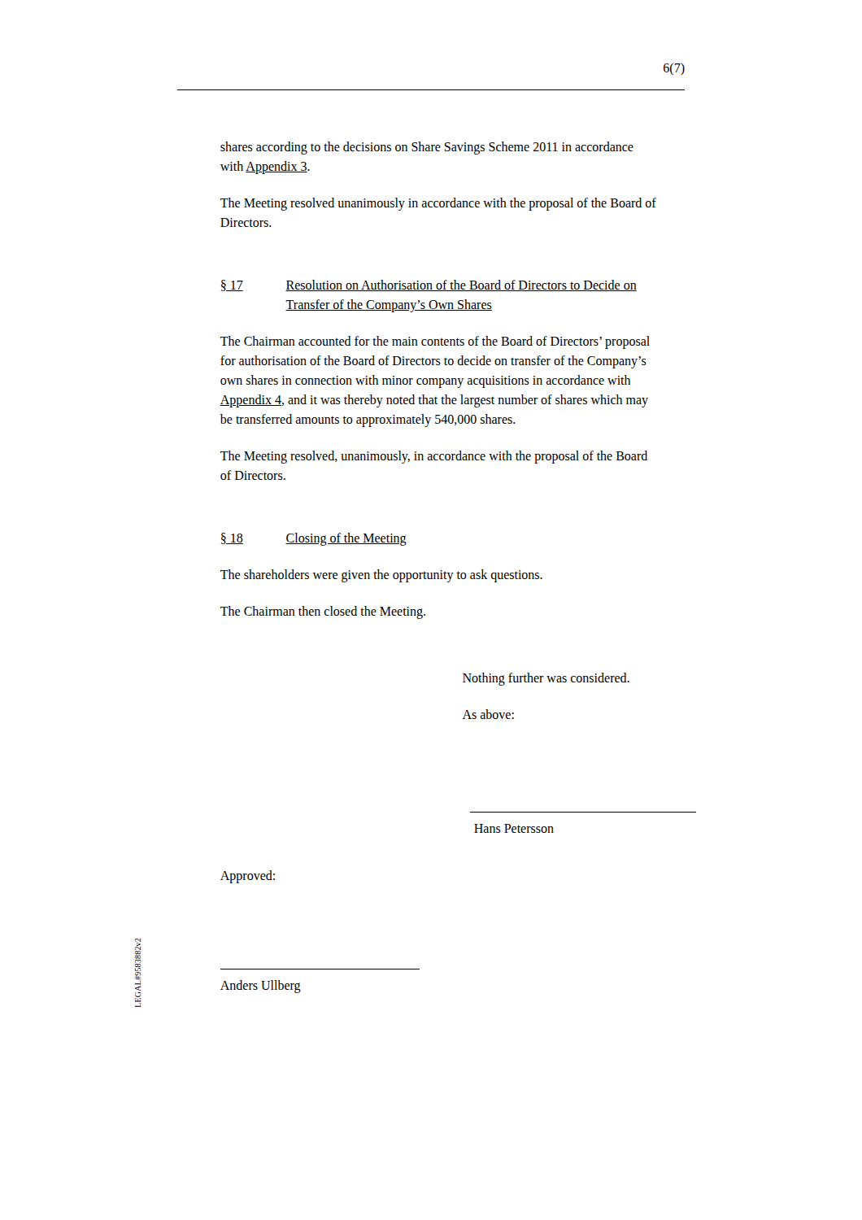6(7)
shares according to the decisions on Share Savings Scheme 2011 in accordance with Appendix 3.
The Meeting resolved unanimously in accordance with the proposal of the Board of Directors.
§ 17 Resolution on Authorisation of the Board of Directors to Decide on Transfer of the Company’s Own Shares
The Chairman accounted for the main contents of the Board of Directors’ proposal for authorisation of the Board of Directors to decide on transfer of the Company’s own shares in connection with minor company acquisitions in accordance with Appendix 4, and it was thereby noted that the largest number of shares which may be transferred amounts to approximately 540,000 shares.
The Meeting resolved, unanimously, in accordance with the proposal of the Board of Directors.
§ 18 Closing of the Meeting
The shareholders were given the opportunity to ask questions.
The Chairman then closed the Meeting.
Nothing further was considered.
As above:
Hans Petersson
Approved:
Anders Ullberg
LEGAL#9583882v2